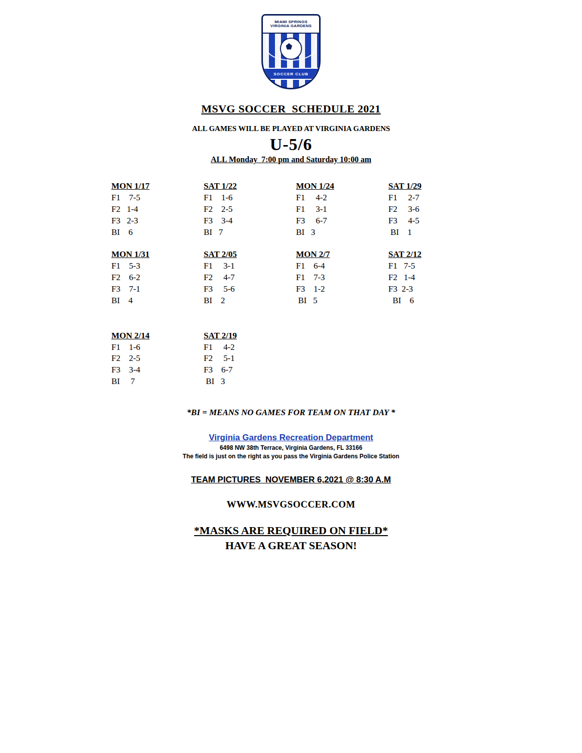MIAMI SPRINGS VIRGINIA GARDENS
SOCCER CLUB
MSVG SOCCER SCHEDULE 2021
ALL GAMES WILL BE PLAYED AT VIRGINIA GARDENS
U-5/6
ALL Monday 7:00 pm and Saturday 10:00 am
| MON 1/17 F1 7-5 F2 1-4 F3 2-3 BI 6 | SAT 1/22 F1 1-6 F2 2-5 F3 3-4 BI 7 | MON 1/24 F1 4-2 F1 3-1 F3 6-7 BI 3 | SAT 1/29 F1 2-7 F2 3-6 F3 4-5 BI 1 |
| MON 1/31 F1 5-3 F2 6-2 F3 7-1 BI 4 | SAT 2/05 F1 3-1 F2 4-7 F3 5-6 BI 2 | MON 2/7 F1 6-4 F1 7-3 F3 1-2 BI 5 | SAT 2/12 F1 7-5 F2 1-4 F3 2-3 BI 6 |
| MON 2/14 F1 1-6 F2 2-5 F3 3-4 BI 7 | SAT 2/19 F1 4-2 F2 5-1 F3 6-7 BI 3 | | |
*BI = MEANS NO GAMES FOR TEAM ON THAT DAY *
Virginia Gardens Recreation Department
6498 NW 38th Terrace, Virginia Gardens, FL 33166
The field is just on the right as you pass the Virginia Gardens Police Station
TEAM PICTURES NOVEMBER 6,2021 @ 8:30 A.M
WWW.MSVGSOCCER.COM
*MASKS ARE REQUIRED ON FIELD*
HAVE A GREAT SEASON!